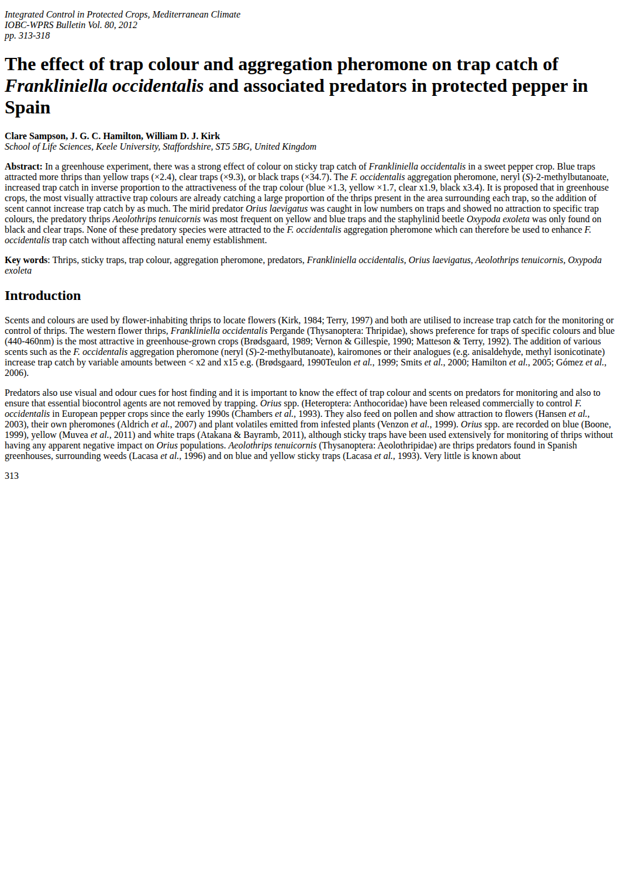Integrated Control in Protected Crops, Mediterranean Climate
IOBC-WPRS Bulletin Vol. 80, 2012
pp. 313-318
The effect of trap colour and aggregation pheromone on trap catch of Frankliniella occidentalis and associated predators in protected pepper in Spain
Clare Sampson, J. G. C. Hamilton, William D. J. Kirk
School of Life Sciences, Keele University, Staffordshire, ST5 5BG, United Kingdom
Abstract: In a greenhouse experiment, there was a strong effect of colour on sticky trap catch of Frankliniella occidentalis in a sweet pepper crop. Blue traps attracted more thrips than yellow traps (×2.4), clear traps (×9.3), or black traps (×34.7). The F. occidentalis aggregation pheromone, neryl (S)-2-methylbutanoate, increased trap catch in inverse proportion to the attractiveness of the trap colour (blue ×1.3, yellow ×1.7, clear x1.9, black x3.4). It is proposed that in greenhouse crops, the most visually attractive trap colours are already catching a large proportion of the thrips present in the area surrounding each trap, so the addition of scent cannot increase trap catch by as much. The mirid predator Orius laevigatus was caught in low numbers on traps and showed no attraction to specific trap colours, the predatory thrips Aeolothrips tenuicornis was most frequent on yellow and blue traps and the staphylinid beetle Oxypoda exoleta was only found on black and clear traps. None of these predatory species were attracted to the F. occidentalis aggregation pheromone which can therefore be used to enhance F. occidentalis trap catch without affecting natural enemy establishment.
Key words: Thrips, sticky traps, trap colour, aggregation pheromone, predators, Frankliniella occidentalis, Orius laevigatus, Aeolothrips tenuicornis, Oxypoda exoleta
Introduction
Scents and colours are used by flower-inhabiting thrips to locate flowers (Kirk, 1984; Terry, 1997) and both are utilised to increase trap catch for the monitoring or control of thrips. The western flower thrips, Frankliniella occidentalis Pergande (Thysanoptera: Thripidae), shows preference for traps of specific colours and blue (440-460nm) is the most attractive in greenhouse-grown crops (Brødsgaard, 1989; Vernon & Gillespie, 1990; Matteson & Terry, 1992). The addition of various scents such as the F. occidentalis aggregation pheromone (neryl (S)-2-methylbutanoate), kairomones or their analogues (e.g. anisaldehyde, methyl isonicotinate) increase trap catch by variable amounts between < x2 and x15 e.g. (Brødsgaard, 1990Teulon et al., 1999; Smits et al., 2000; Hamilton et al., 2005; Gómez et al., 2006).
Predators also use visual and odour cues for host finding and it is important to know the effect of trap colour and scents on predators for monitoring and also to ensure that essential biocontrol agents are not removed by trapping. Orius spp. (Heteroptera: Anthocoridae) have been released commercially to control F. occidentalis in European pepper crops since the early 1990s (Chambers et al., 1993). They also feed on pollen and show attraction to flowers (Hansen et al., 2003), their own pheromones (Aldrich et al., 2007) and plant volatiles emitted from infested plants (Venzon et al., 1999). Orius spp. are recorded on blue (Boone, 1999), yellow (Muvea et al., 2011) and white traps (Atakana & Bayramb, 2011), although sticky traps have been used extensively for monitoring of thrips without having any apparent negative impact on Orius populations. Aeolothrips tenuicornis (Thysanoptera: Aeolothripidae) are thrips predators found in Spanish greenhouses, surrounding weeds (Lacasa et al., 1996) and on blue and yellow sticky traps (Lacasa et al., 1993). Very little is known about
313